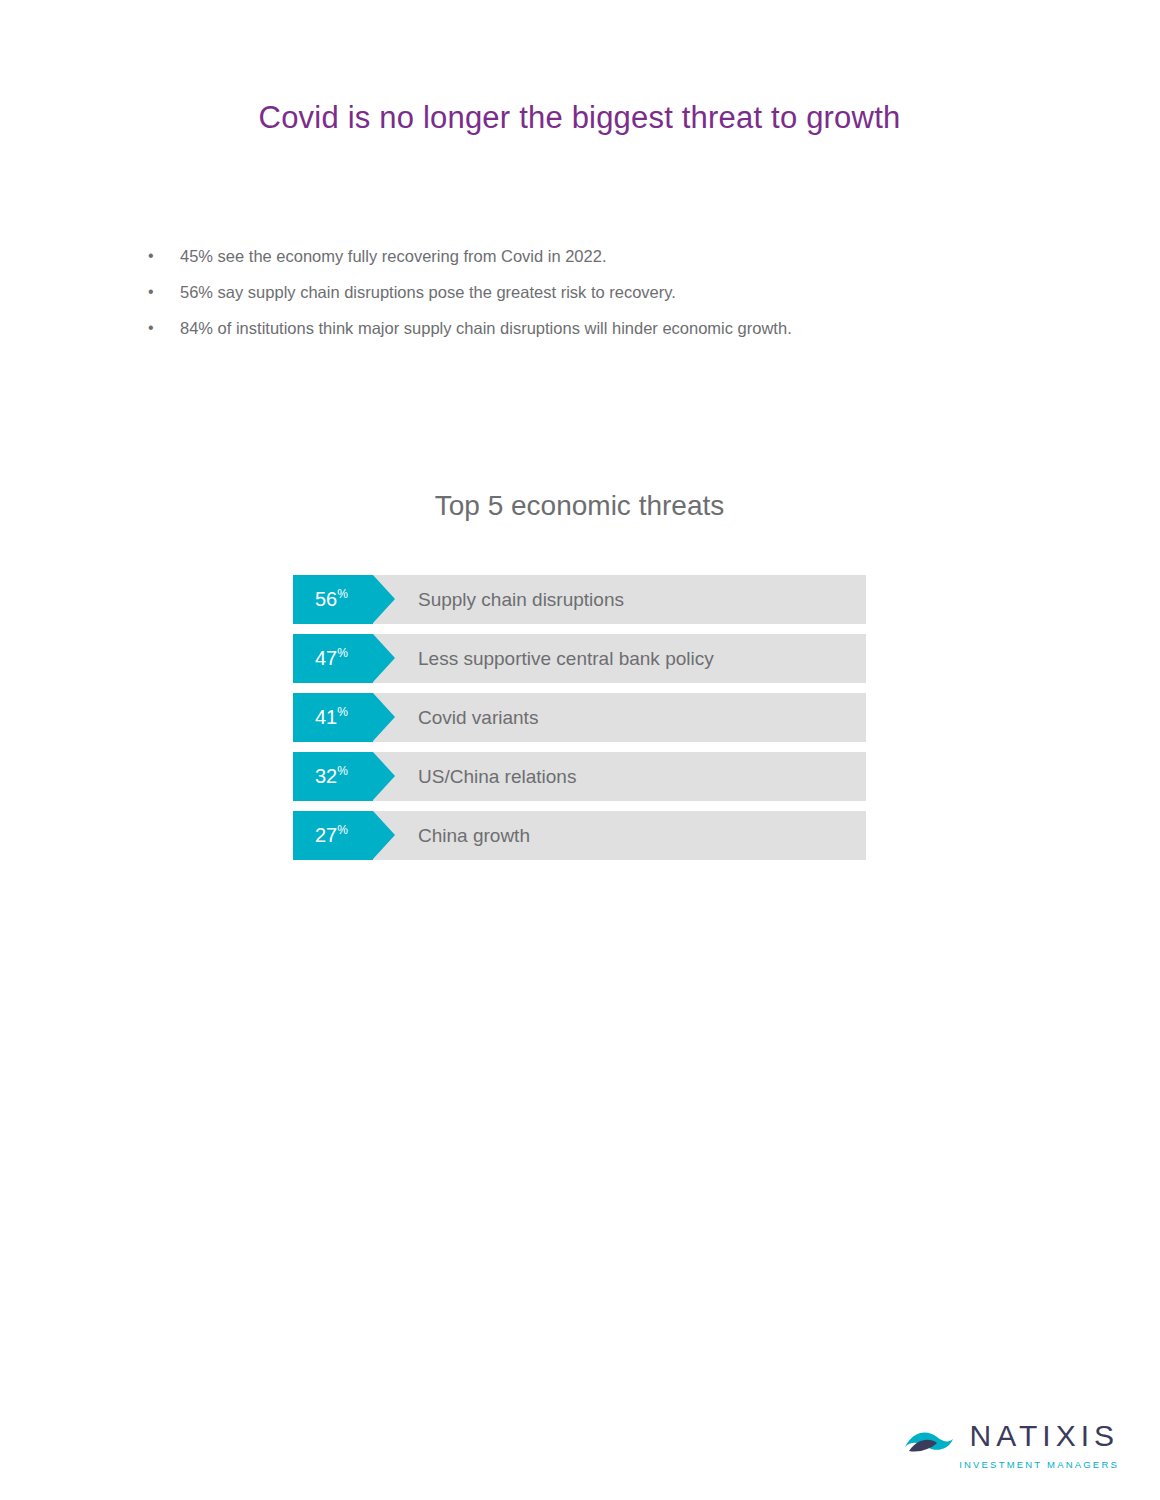Covid is no longer the biggest threat to growth
45% see the economy fully recovering from Covid in 2022.
56% say supply chain disruptions pose the greatest risk to recovery.
84% of institutions think major supply chain disruptions will hinder economic growth.
Top 5 economic threats
56%
Supply chain disruptions
47%
Less supportive central bank policy
41%
Covid variants
32%
US/China relations
27%
China growth
NATIXIS
INVESTMENT MANAGERS